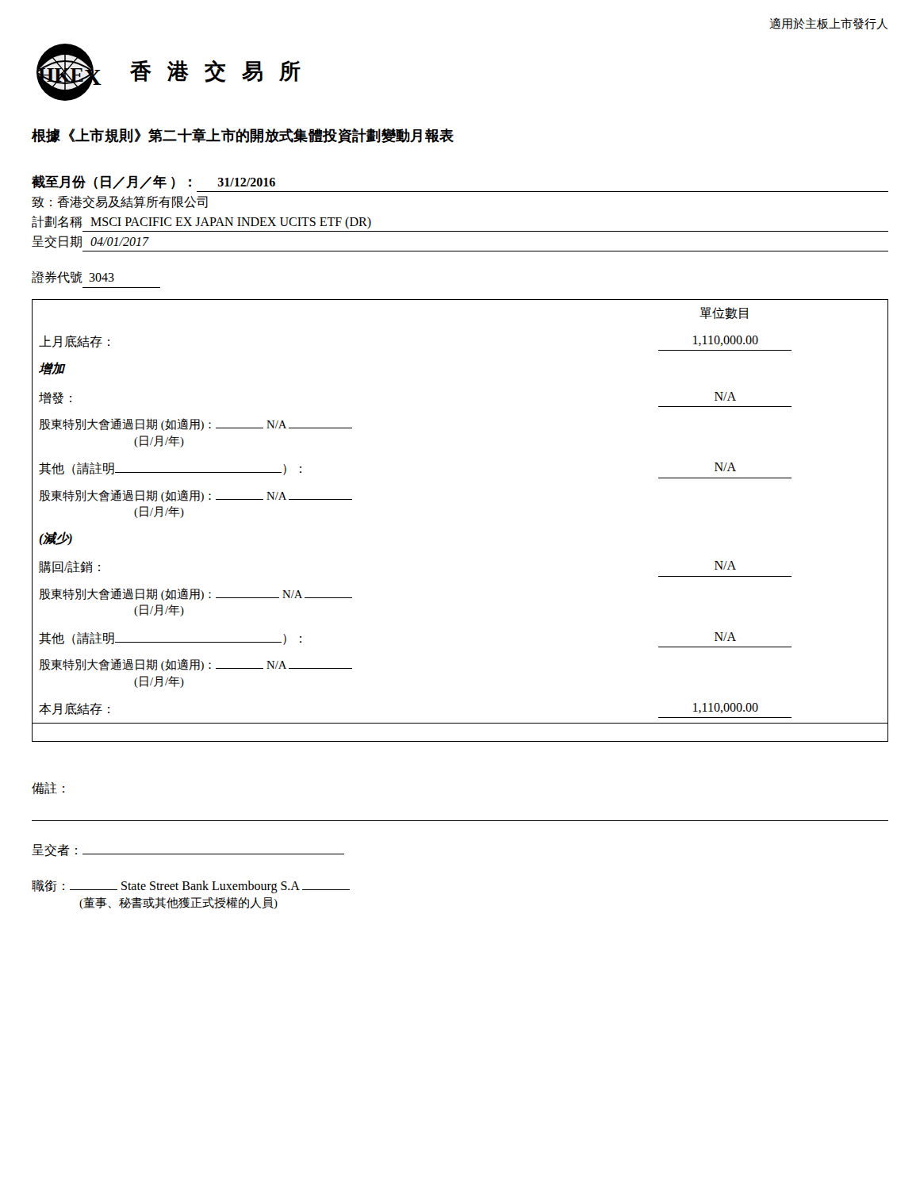適用於主板上市發行人
HKE X
香 港 交 易 所
根據《上市規則》第二十章上市的開放式集體投資計劃變動月報表
截至月份（日／月／年 ）： 31/12/2016
致：香港交易及結算所有限公司
計劃名稱 MSCI PACIFIC EX JAPAN INDEX UCITS ETF (DR)
呈交日期 04/01/2017
證券代號 3043
| | 單位數目 |
| 上月底結存： | 1,110,000.00 |
| 增加 | |
| 增發： | N/A |
| 股東特別大會通過日期 (如適用)： N/A (日/月/年) | |
| 其他（請註明 ）： | N/A |
| 股東特別大會通過日期 (如適用)： N/A (日/月/年) | |
| (減少) | |
| 購回/註銷： | N/A |
| 股東特別大會通過日期 (如適用)： N/A (日/月/年) | |
| 其他（請註明 ）： | N/A |
| 股東特別大會通過日期 (如適用)： N/A (日/月/年) | |
| 本月底結存： | 1,110,000.00 |
備註：
呈交者：
職銜： State Street Bank Luxembourg S.A
(董事、秘書或其他獲正式授權的人員)